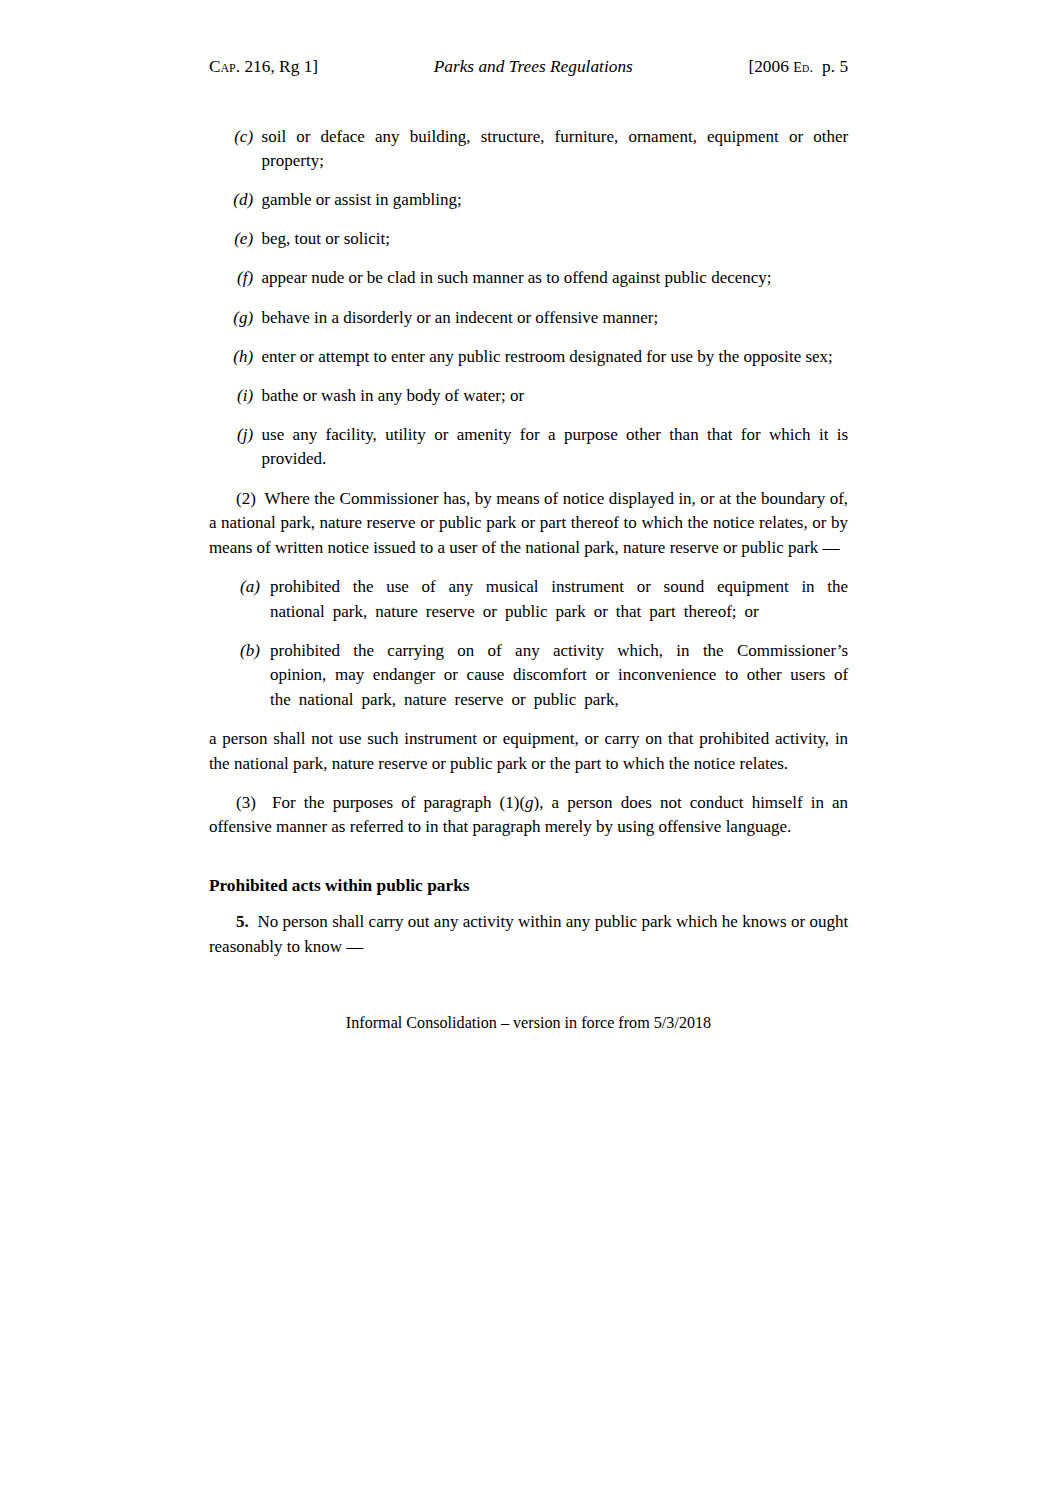Cap. 216, Rg 1]
Parks and Trees Regulations
[2006 Ed. p. 5
(c) soil or deface any building, structure, furniture, ornament, equipment or other property;
(d) gamble or assist in gambling;
(e) beg, tout or solicit;
(f) appear nude or be clad in such manner as to offend against public decency;
(g) behave in a disorderly or an indecent or offensive manner;
(h) enter or attempt to enter any public restroom designated for use by the opposite sex;
(i) bathe or wash in any body of water; or
(j) use any facility, utility or amenity for a purpose other than that for which it is provided.
(2) Where the Commissioner has, by means of notice displayed in, or at the boundary of, a national park, nature reserve or public park or part thereof to which the notice relates, or by means of written notice issued to a user of the national park, nature reserve or public park —
(a) prohibited the use of any musical instrument or sound equipment in the national park, nature reserve or public park or that part thereof; or
(b) prohibited the carrying on of any activity which, in the Commissioner’s opinion, may endanger or cause discomfort or inconvenience to other users of the national park, nature reserve or public park,
a person shall not use such instrument or equipment, or carry on that prohibited activity, in the national park, nature reserve or public park or the part to which the notice relates.
(3) For the purposes of paragraph (1)(g), a person does not conduct himself in an offensive manner as referred to in that paragraph merely by using offensive language.
Prohibited acts within public parks
5. No person shall carry out any activity within any public park which he knows or ought reasonably to know —
Informal Consolidation – version in force from 5/3/2018